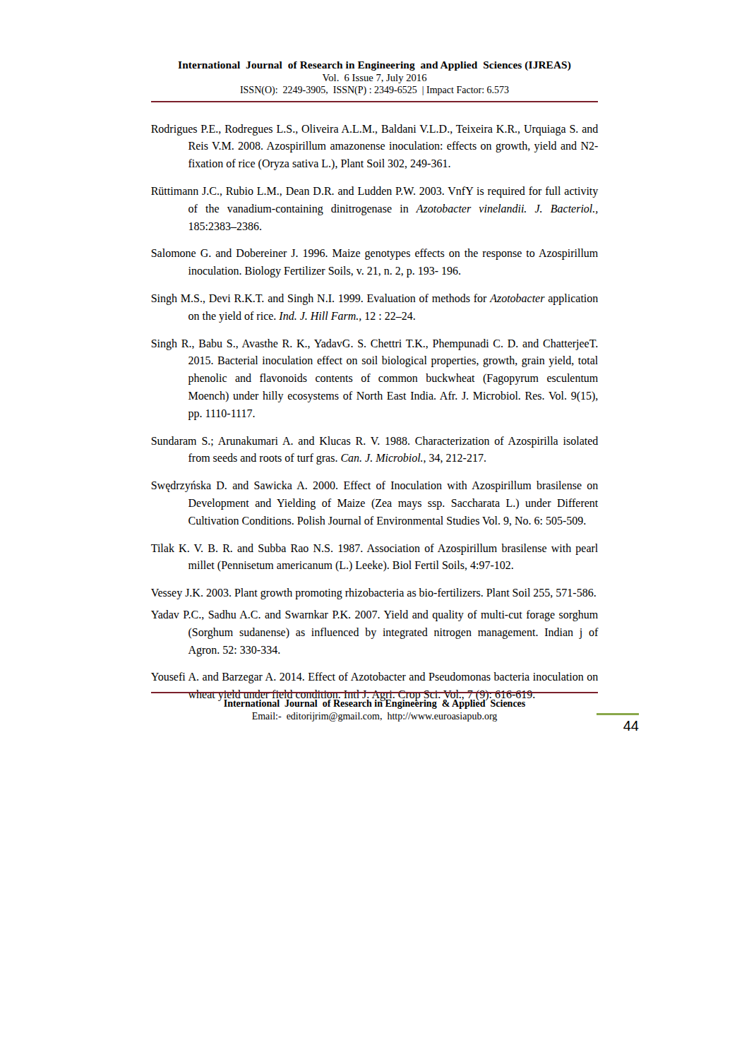International Journal of Research in Engineering and Applied Sciences (IJREAS)
Vol. 6 Issue 7, July 2016
ISSN(O): 2249-3905, ISSN(P) : 2349-6525 | Impact Factor: 6.573
Rodrigues P.E., Rodregues L.S., Oliveira A.L.M., Baldani V.L.D., Teixeira K.R., Urquiaga S. and Reis V.M. 2008. Azospirillum amazonense inoculation: effects on growth, yield and N2-fixation of rice (Oryza sativa L.), Plant Soil 302, 249-361.
Rüttimann J.C., Rubio L.M., Dean D.R. and Ludden P.W. 2003. VnfY is required for full activity of the vanadium-containing dinitrogenase in Azotobacter vinelandii. J. Bacteriol., 185:2383–2386.
Salomone G. and Dobereiner J. 1996. Maize genotypes effects on the response to Azospirillum inoculation. Biology Fertilizer Soils, v. 21, n. 2, p. 193- 196.
Singh M.S., Devi R.K.T. and Singh N.I. 1999. Evaluation of methods for Azotobacter application on the yield of rice. Ind. J. Hill Farm., 12 : 22–24.
Singh R., Babu S., Avasthe R. K., YadavG. S. Chettri T.K., Phempunadi C. D. and ChatterjeeT. 2015. Bacterial inoculation effect on soil biological properties, growth, grain yield, total phenolic and flavonoids contents of common buckwheat (Fagopyrum esculentum Moench) under hilly ecosystems of North East India. Afr. J. Microbiol. Res. Vol. 9(15), pp. 1110-1117.
Sundaram S.; Arunakumari A. and Klucas R. V. 1988. Characterization of Azospirilla isolated from seeds and roots of turf gras. Can. J. Microbiol., 34, 212-217.
Swędrzyńska D. and Sawicka A. 2000. Effect of Inoculation with Azospirillum brasilense on Development and Yielding of Maize (Zea mays ssp. Saccharata L.) under Different Cultivation Conditions. Polish Journal of Environmental Studies Vol. 9, No. 6: 505-509.
Tilak K. V. B. R. and Subba Rao N.S. 1987. Association of Azospirillum brasilense with pearl millet (Pennisetum americanum (L.) Leeke). Biol Fertil Soils, 4:97-102.
Vessey J.K. 2003. Plant growth promoting rhizobacteria as bio-fertilizers. Plant Soil 255, 571-586.
Yadav P.C., Sadhu A.C. and Swarnkar P.K. 2007. Yield and quality of multi-cut forage sorghum (Sorghum sudanense) as influenced by integrated nitrogen management. Indian j of Agron. 52: 330-334.
Yousefi A. and Barzegar A. 2014. Effect of Azotobacter and Pseudomonas bacteria inoculation on wheat yield under field condition. Intl J. Agri. Crop Sci. Vol., 7 (9): 616-619.
International Journal of Research in Engineering & Applied Sciences
Email:- editorijrim@gmail.com, http://www.euroasiapub.org
44